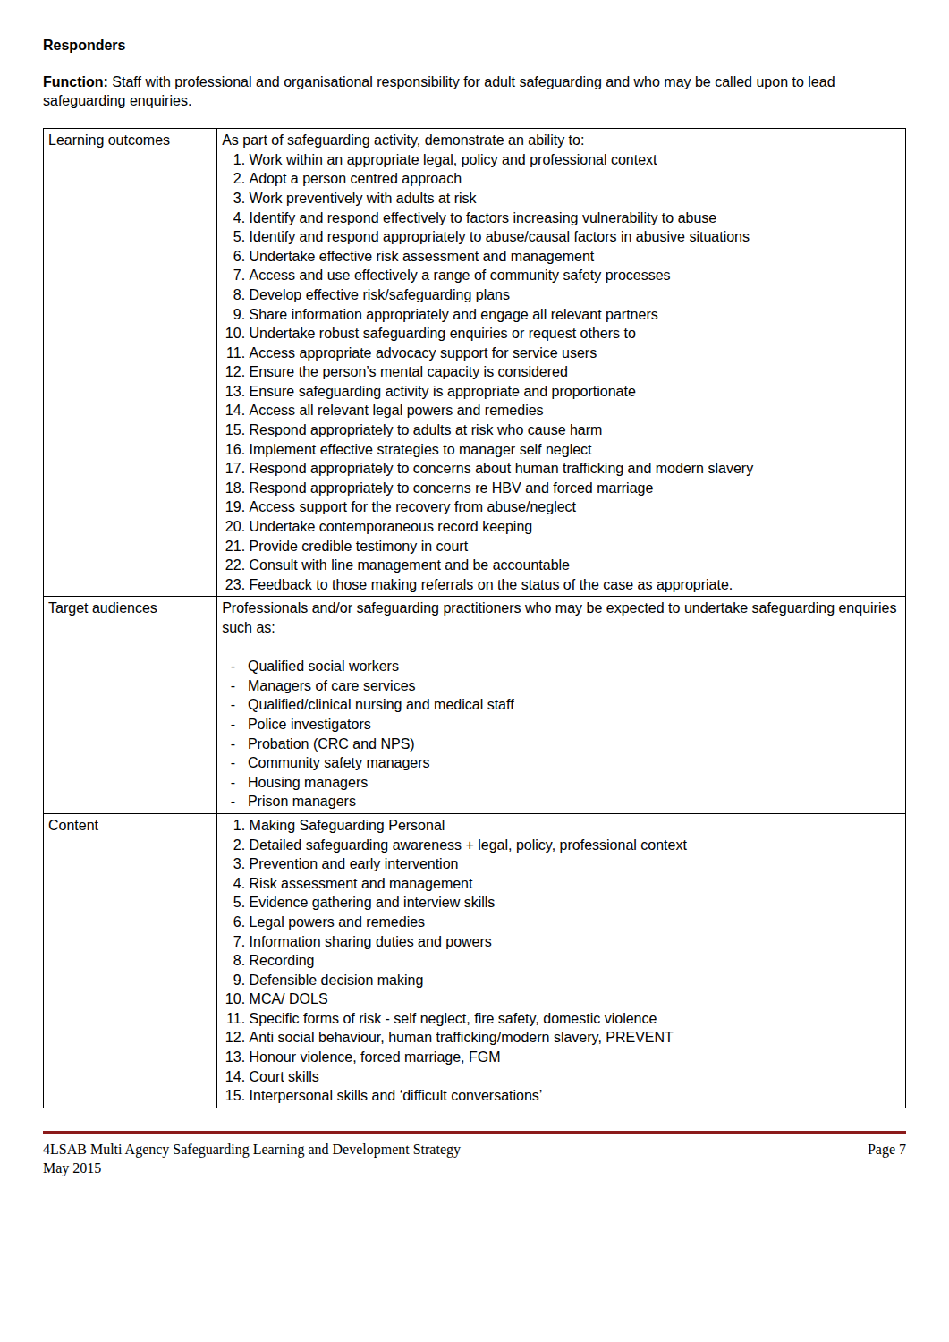Responders
Function: Staff with professional and organisational responsibility for adult safeguarding and who may be called upon to lead safeguarding enquiries.
| Learning outcomes | As part of safeguarding activity, demonstrate an ability to: Work within an appropriate legal, policy and professional context Adopt a person centred approach Work preventively with adults at risk Identify and respond effectively to factors increasing vulnerability to abuse Identify and respond appropriately to abuse/causal factors in abusive situations Undertake effective risk assessment and management Access and use effectively a range of community safety processes Develop effective risk/safeguarding plans Share information appropriately and engage all relevant partners Undertake robust safeguarding enquiries or request others to Access appropriate advocacy support for service users Ensure the person’s mental capacity is considered Ensure safeguarding activity is appropriate and proportionate Access all relevant legal powers and remedies Respond appropriately to adults at risk who cause harm Implement effective strategies to manager self neglect Respond appropriately to concerns about human trafficking and modern slavery Respond appropriately to concerns re HBV and forced marriage Access support for the recovery from abuse/neglect Undertake contemporaneous record keeping Provide credible testimony in court Consult with line management and be accountable Feedback to those making referrals on the status of the case as appropriate. |
| Target audiences | Professionals and/or safeguarding practitioners who may be expected to undertake safeguarding enquiries such as: Qualified social workers Managers of care services Qualified/clinical nursing and medical staff Police investigators Probation (CRC and NPS) Community safety managers Housing managers Prison managers |
| Content | Making Safeguarding Personal Detailed safeguarding awareness + legal, policy, professional context Prevention and early intervention Risk assessment and management Evidence gathering and interview skills Legal powers and remedies Information sharing duties and powers Recording Defensible decision making MCA/ DOLS Specific forms of risk - self neglect, fire safety, domestic violence Anti social behaviour, human trafficking/modern slavery, PREVENT Honour violence, forced marriage, FGM Court skills Interpersonal skills and ‘difficult conversations’ |
4LSAB Multi Agency Safeguarding Learning and Development Strategy Page 7
May 2015